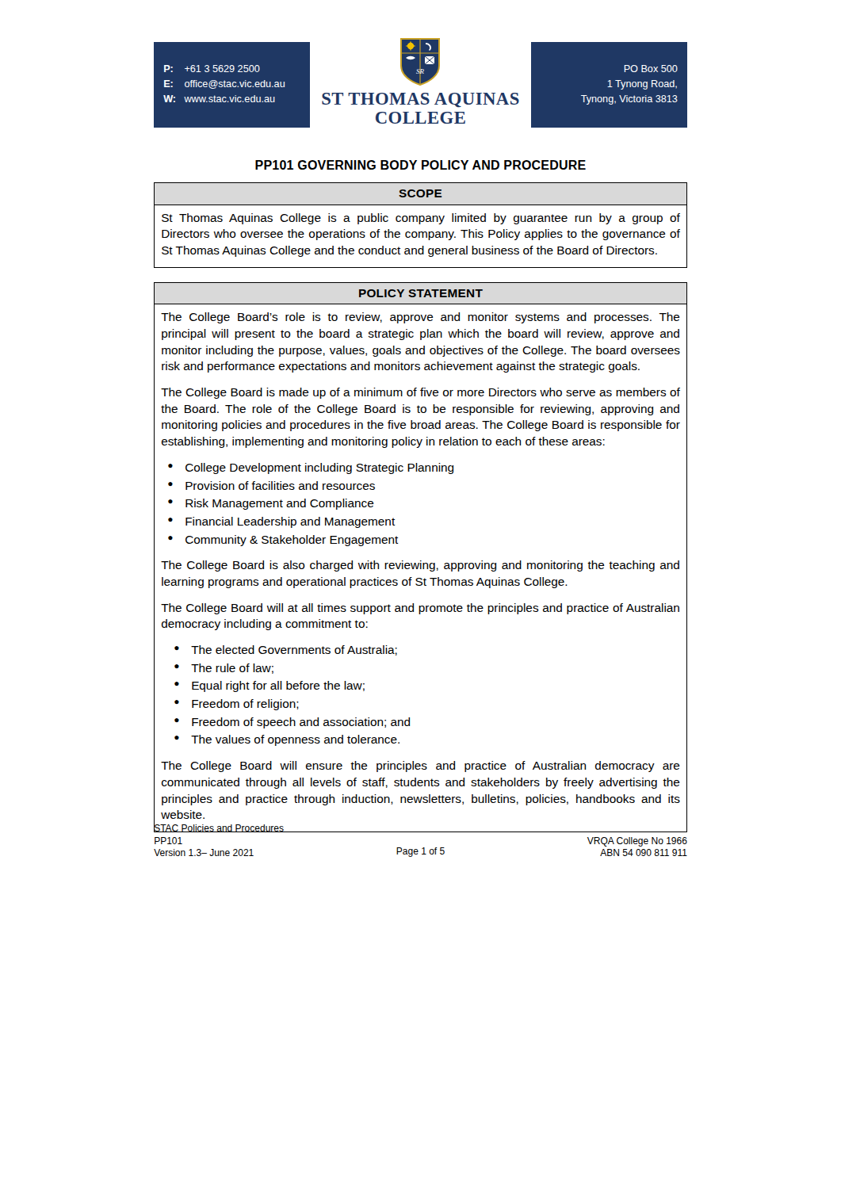| P: | +61 3 5629 2500 |
| E: | office@stac.vic.edu.au |
| W: | www.stac.vic.edu.au |
SR
ST THOMAS AQUINAS
COLLEGE
PO Box 500
1 Tynong Road,
Tynong, Victoria 3813
PP101 GOVERNING BODY POLICY AND PROCEDURE
SCOPE
St Thomas Aquinas College is a public company limited by guarantee run by a group of Directors who oversee the operations of the company. This Policy applies to the governance of St Thomas Aquinas College and the conduct and general business of the Board of Directors.
POLICY STATEMENT
The College Board’s role is to review, approve and monitor systems and processes. The principal will present to the board a strategic plan which the board will review, approve and monitor including the purpose, values, goals and objectives of the College. The board oversees risk and performance expectations and monitors achievement against the strategic goals.
The College Board is made up of a minimum of five or more Directors who serve as members of the Board. The role of the College Board is to be responsible for reviewing, approving and monitoring policies and procedures in the five broad areas. The College Board is responsible for establishing, implementing and monitoring policy in relation to each of these areas:
College Development including Strategic Planning
Provision of facilities and resources
Risk Management and Compliance
Financial Leadership and Management
Community & Stakeholder Engagement
The College Board is also charged with reviewing, approving and monitoring the teaching and learning programs and operational practices of St Thomas Aquinas College.
The College Board will at all times support and promote the principles and practice of Australian democracy including a commitment to:
The elected Governments of Australia;
The rule of law;
Equal right for all before the law;
Freedom of religion;
Freedom of speech and association; and
The values of openness and tolerance.
The College Board will ensure the principles and practice of Australian democracy are communicated through all levels of staff, students and stakeholders by freely advertising the principles and practice through induction, newsletters, bulletins, policies, handbooks and its website.
STAC Policies and Procedures
PP101
Version 1.3– June 2021
Page 1 of 5
VRQA College No 1966
ABN 54 090 811 911